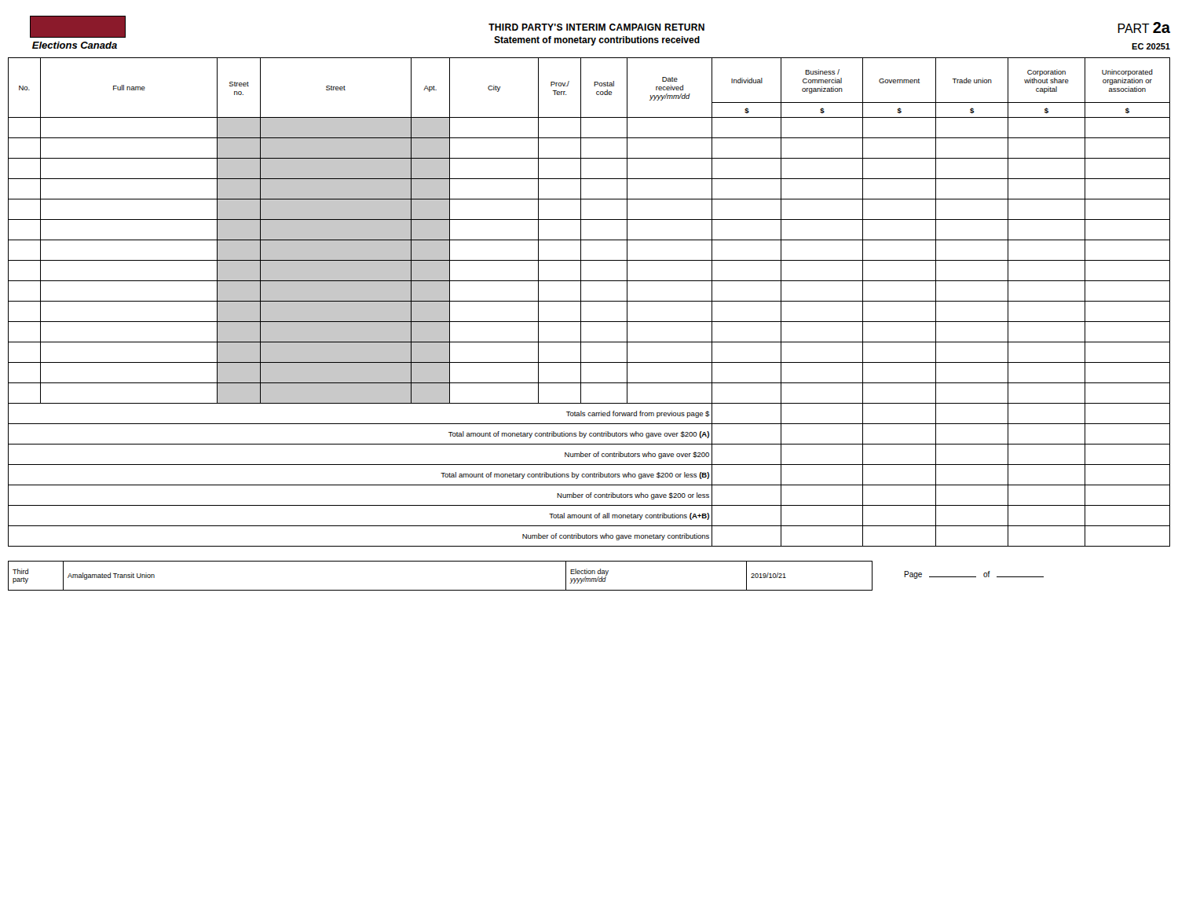Elections Canada
THIRD PARTY'S INTERIM CAMPAIGN RETURN
Statement of monetary contributions received
PART 2a
EC 20251
| No. | Full name | Street no. | Street | Apt. | City | Prov./ Terr. | Postal code | Date received yyyy/mm/dd | Individual | Business / Commercial organization | Government | Trade union | Corporation without share capital | Unincorporated organization or association |
| --- | --- | --- | --- | --- | --- | --- | --- | --- | --- | --- | --- | --- | --- | --- |
| $ | $ | $ | $ | $ | $ |
| Totals carried forward from previous page $ | | | | | | |
| Total amount of monetary contributions by contributors who gave over $200 (A) | | | | | | |
| Number of contributors who gave over $200 | | | | | | |
| Total amount of monetary contributions by contributors who gave $200 or less (B) | | | | | | |
| Number of contributors who gave $200 or less | | | | | | |
| Total amount of all monetary contributions (A+B) | | | | | | |
| Number of contributors who gave monetary contributions | | | | | | |
| Third party | Amalgamated Transit Union | Election day yyyy/mm/dd | 2019/10/21 |
Page of